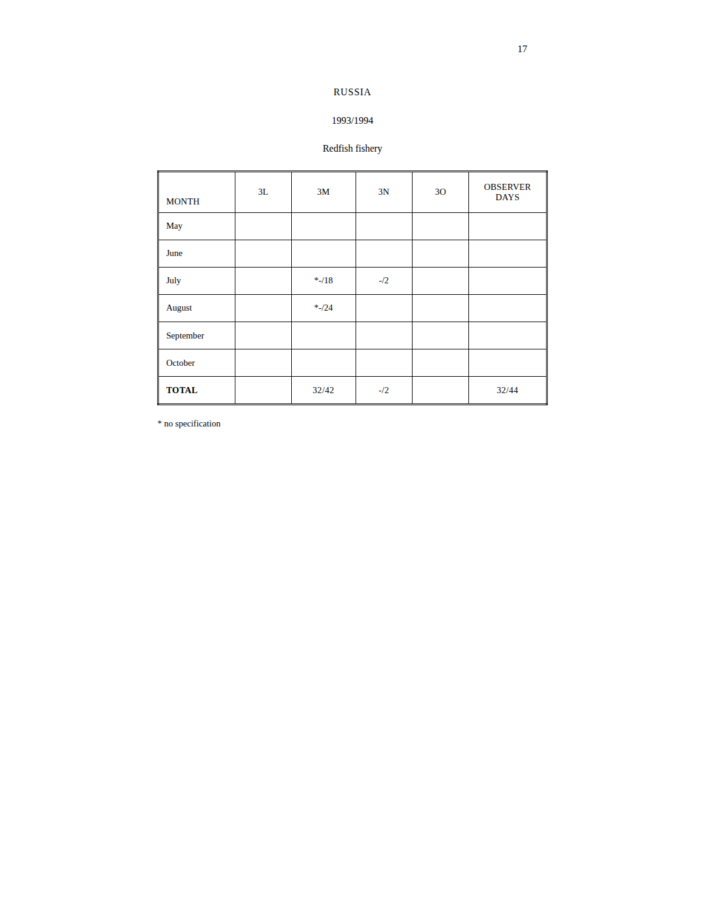17
RUSSIA
1993/1994
Redfish fishery
| MONTH | 3L | 3M | 3N | 3O | OBSERVER DAYS |
| --- | --- | --- | --- | --- | --- |
| May | | | | | |
| June | | | | | |
| July | | *-/18 | -/2 | | |
| August | | *-/24 | | | |
| September | | | | | |
| October | | | | | |
| TOTAL | | 32/42 | -/2 | | 32/44 |
* no specification